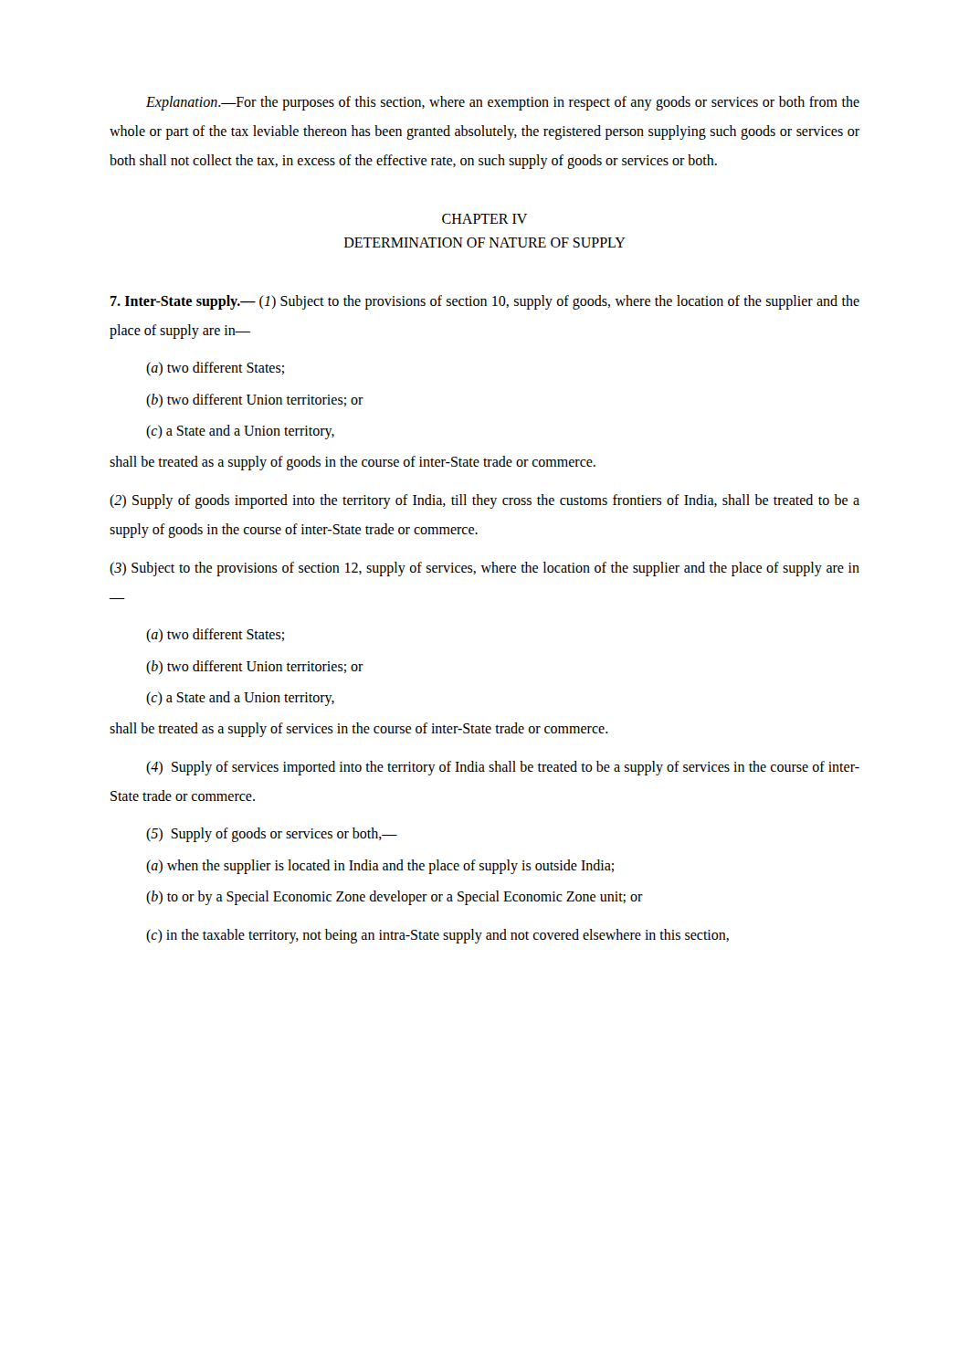Explanation.—For the purposes of this section, where an exemption in respect of any goods or services or both from the whole or part of the tax leviable thereon has been granted absolutely, the registered person supplying such goods or services or both shall not collect the tax, in excess of the effective rate, on such supply of goods or services or both.
CHAPTER IV
DETERMINATION OF NATURE OF SUPPLY
7. Inter-State supply.— (1) Subject to the provisions of section 10, supply of goods, where the location of the supplier and the place of supply are in—
(a) two different States;
(b) two different Union territories; or
(c) a State and a Union territory,
shall be treated as a supply of goods in the course of inter-State trade or commerce.
(2) Supply of goods imported into the territory of India, till they cross the customs frontiers of India, shall be treated to be a supply of goods in the course of inter-State trade or commerce.
(3) Subject to the provisions of section 12, supply of services, where the location of the supplier and the place of supply are in—
(a) two different States;
(b) two different Union territories; or
(c) a State and a Union territory,
shall be treated as a supply of services in the course of inter-State trade or commerce.
(4) Supply of services imported into the territory of India shall be treated to be a supply of services in the course of inter-State trade or commerce.
(5) Supply of goods or services or both,—
(a) when the supplier is located in India and the place of supply is outside India;
(b) to or by a Special Economic Zone developer or a Special Economic Zone unit; or
(c) in the taxable territory, not being an intra-State supply and not covered elsewhere in this section,